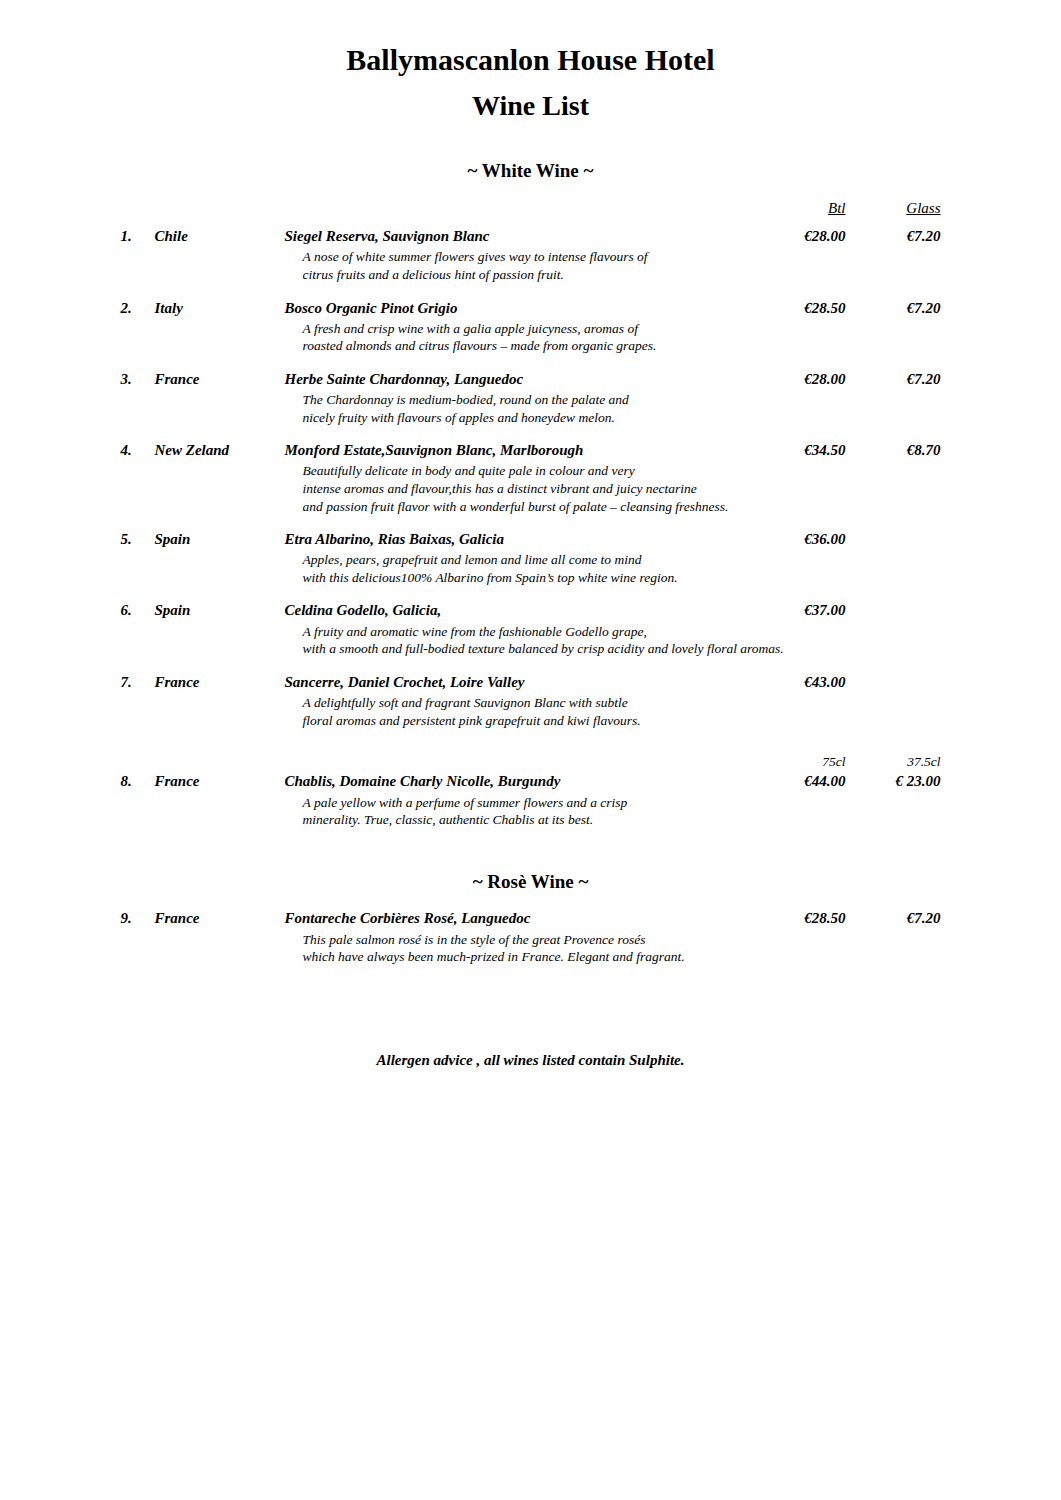Ballymascanlon House Hotel
Wine List
~ White Wine ~
| | | | Btl | Glass |
| 1. | Chile | Siegel Reserva, Sauvignon Blanc | €28.00 | €7.20 |
| | | A nose of white summer flowers gives way to intense flavours of citrus fruits and a delicious hint of passion fruit. |
| 2. | Italy | Bosco Organic Pinot Grigio | €28.50 | €7.20 |
| | | A fresh and crisp wine with a galia apple juicyness, aromas of roasted almonds and citrus flavours – made from organic grapes. |
| 3. | France | Herbe Sainte Chardonnay, Languedoc | €28.00 | €7.20 |
| | | The Chardonnay is medium-bodied, round on the palate and nicely fruity with flavours of apples and honeydew melon. |
| 4. | New Zeland | Monford Estate,Sauvignon Blanc, Marlborough | €34.50 | €8.70 |
| | | Beautifully delicate in body and quite pale in colour and very intense aromas and flavour,this has a distinct vibrant and juicy nectarine and passion fruit flavor with a wonderful burst of palate – cleansing freshness. |
| 5. | Spain | Etra Albarino, Rias Baixas, Galicia | €36.00 | |
| | | Apples, pears, grapefruit and lemon and lime all come to mind with this delicious100% Albarino from Spain’s top white wine region. |
| 6. | Spain | Celdina Godello, Galicia, | €37.00 | |
| | | A fruity and aromatic wine from the fashionable Godello grape, with a smooth and full-bodied texture balanced by crisp acidity and lovely floral aromas. |
| 7. | France | Sancerre, Daniel Crochet, Loire Valley | €43.00 | |
| | | A delightfully soft and fragrant Sauvignon Blanc with subtle floral aromas and persistent pink grapefruit and kiwi flavours. |
| | | | 75cl | 37.5cl |
| 8. | France | Chablis, Domaine Charly Nicolle, Burgundy | €44.00 | € 23.00 |
| | | A pale yellow with a perfume of summer flowers and a crisp minerality. True, classic, authentic Chablis at its best. |
~ Rosè Wine ~
| 9. | France | Fontareche Corbières Rosé, Languedoc | €28.50 | €7.20 |
| | | This pale salmon rosé is in the style of the great Provence rosés which have always been much-prized in France. Elegant and fragrant. |
Allergen advice , all wines listed contain Sulphite.